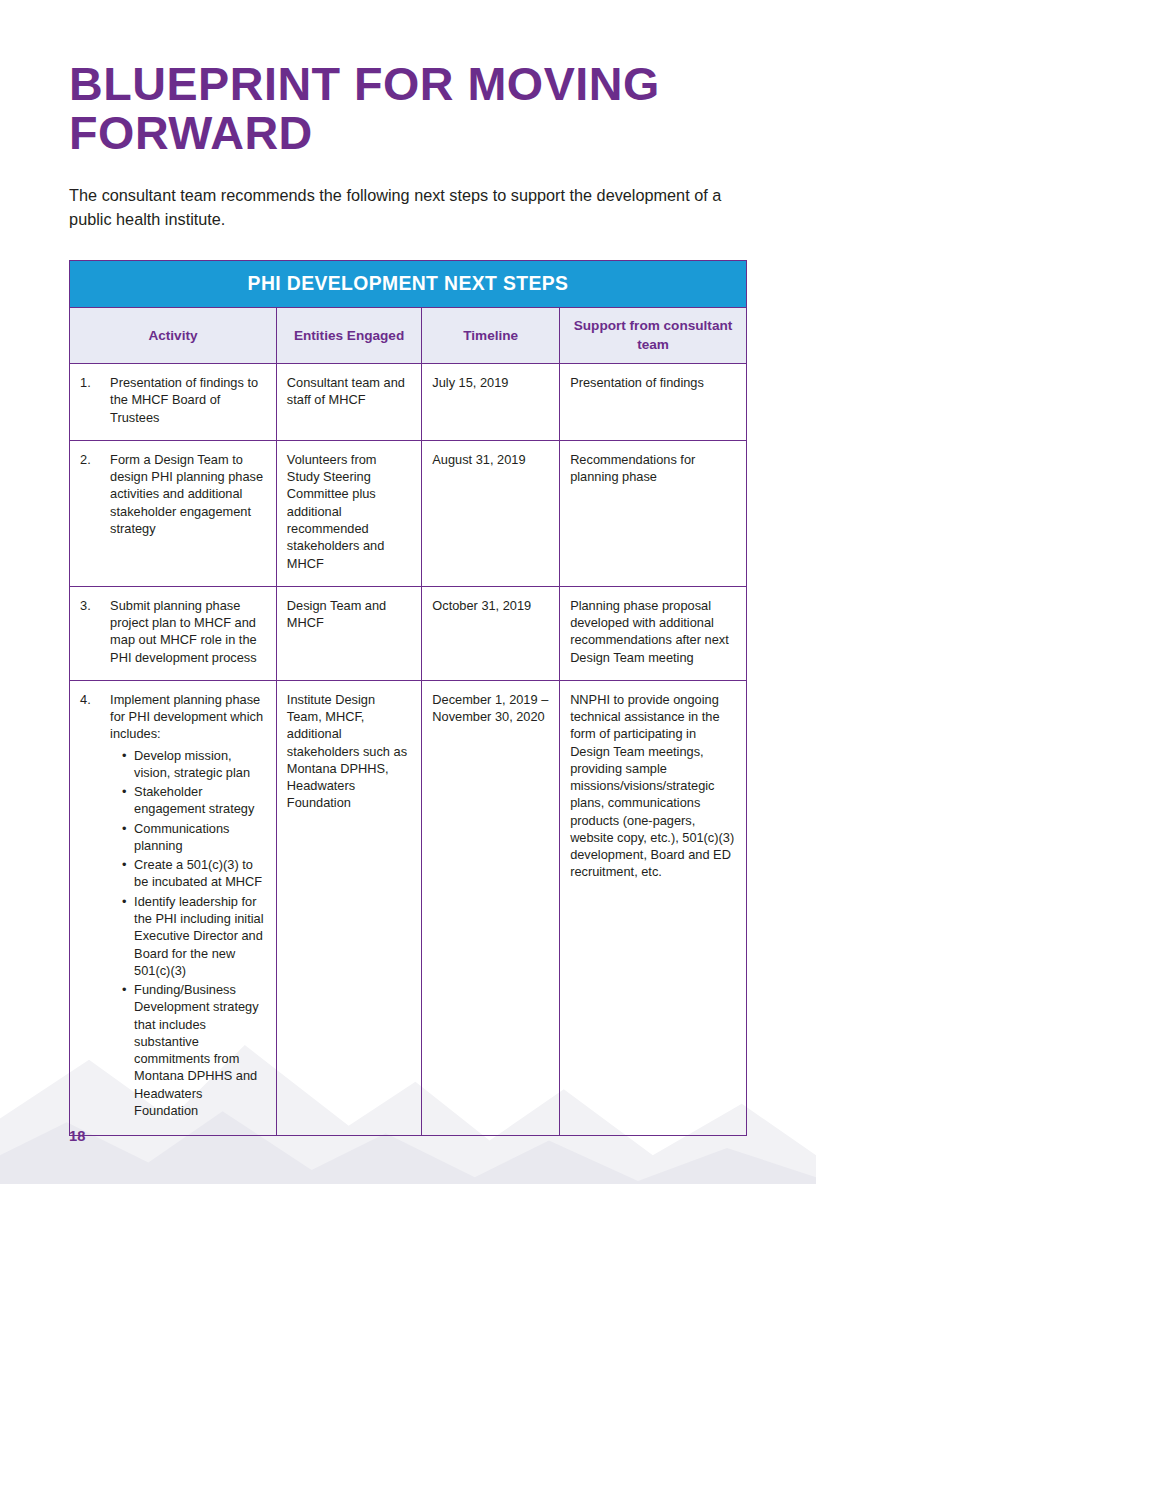BLUEPRINT FOR MOVING FORWARD
The consultant team recommends the following next steps to support the development of a public health institute.
PHI DEVELOPMENT NEXT STEPS
| Activity | Entities Engaged | Timeline | Support from consultant team |
| --- | --- | --- | --- |
| 1. Presentation of findings to the MHCF Board of Trustees | Consultant team and staff of MHCF | July 15, 2019 | Presentation of findings |
| 2. Form a Design Team to design PHI planning phase activities and additional stakeholder engagement strategy | Volunteers from Study Steering Committee plus additional recommended stakeholders and MHCF | August 31, 2019 | Recommendations for planning phase |
| 3. Submit planning phase project plan to MHCF and map out MHCF role in the PHI development process | Design Team and MHCF | October 31, 2019 | Planning phase proposal developed with additional recommendations after next Design Team meeting |
| 4. Implement planning phase for PHI development which includes: Develop mission, vision, strategic plan Stakeholder engagement strategy Communications planning Create a 501(c)(3) to be incubated at MHCF Identify leadership for the PHI including initial Executive Director and Board for the new 501(c)(3) Funding/Business Development strategy that includes substantive commitments from Montana DPHHS and Headwaters Foundation | Institute Design Team, MHCF, additional stakeholders such as Montana DPHHS, Headwaters Foundation | December 1, 2019 – November 30, 2020 | NNPHI to provide ongoing technical assistance in the form of participating in Design Team meetings, providing sample missions/visions/strategic plans, communications products (one-pagers, website copy, etc.), 501(c)(3) development, Board and ED recruitment, etc. |
18